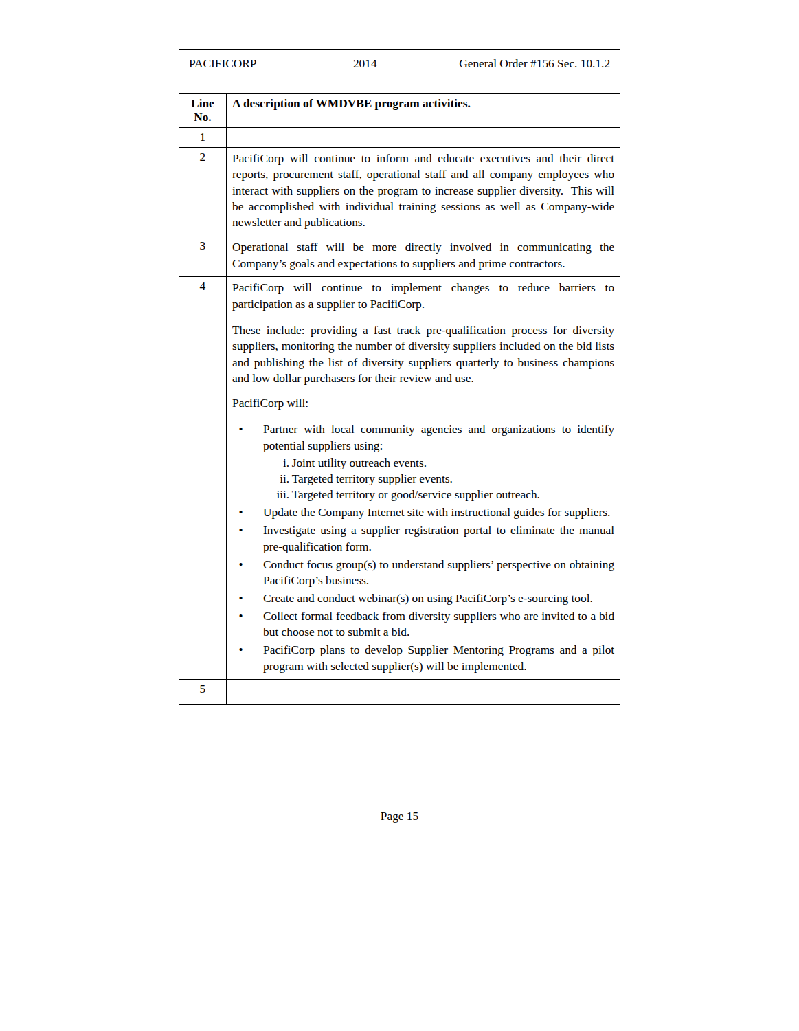PACIFICORP 2014 General Order #156 Sec. 10.1.2
| Line No. | A description of WMDVBE program activities. |
| --- | --- |
| 1 | |
| 2 | PacifiCorp will continue to inform and educate executives and their direct reports, procurement staff, operational staff and all company employees who interact with suppliers on the program to increase supplier diversity. This will be accomplished with individual training sessions as well as Company-wide newsletter and publications. |
| 3 | Operational staff will be more directly involved in communicating the Company’s goals and expectations to suppliers and prime contractors. |
| 4 | PacifiCorp will continue to implement changes to reduce barriers to participation as a supplier to PacifiCorp. These include: providing a fast track pre-qualification process for diversity suppliers, monitoring the number of diversity suppliers included on the bid lists and publishing the list of diversity suppliers quarterly to business champions and low dollar purchasers for their review and use. |
| | PacifiCorp will: Partner with local community agencies and organizations to identify potential suppliers using: Joint utility outreach events. Targeted territory supplier events. Targeted territory or good/service supplier outreach. Update the Company Internet site with instructional guides for suppliers. Investigate using a supplier registration portal to eliminate the manual pre-qualification form. Conduct focus group(s) to understand suppliers’ perspective on obtaining PacifiCorp’s business. Create and conduct webinar(s) on using PacifiCorp’s e-sourcing tool. Collect formal feedback from diversity suppliers who are invited to a bid but choose not to submit a bid. PacifiCorp plans to develop Supplier Mentoring Programs and a pilot program with selected supplier(s) will be implemented. |
| 5 | |
Page 15